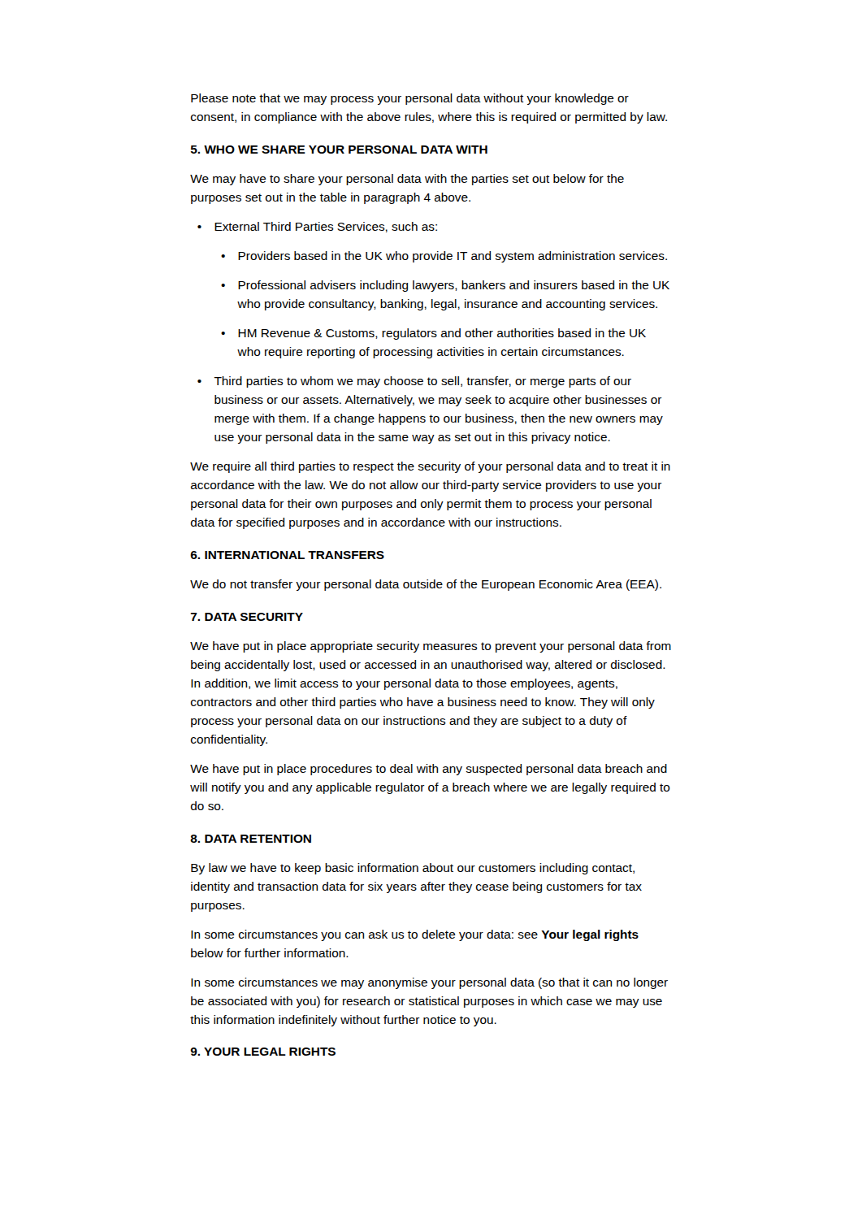Please note that we may process your personal data without your knowledge or consent, in compliance with the above rules, where this is required or permitted by law.
5. Who we share your personal data with
We may have to share your personal data with the parties set out below for the purposes set out in the table in paragraph 4 above.
External Third Parties Services, such as:
Providers based in the UK who provide IT and system administration services.
Professional advisers including lawyers, bankers and insurers based in the UK who provide consultancy, banking, legal, insurance and accounting services.
HM Revenue & Customs, regulators and other authorities based in the UK who require reporting of processing activities in certain circumstances.
Third parties to whom we may choose to sell, transfer, or merge parts of our business or our assets. Alternatively, we may seek to acquire other businesses or merge with them. If a change happens to our business, then the new owners may use your personal data in the same way as set out in this privacy notice.
We require all third parties to respect the security of your personal data and to treat it in accordance with the law. We do not allow our third-party service providers to use your personal data for their own purposes and only permit them to process your personal data for specified purposes and in accordance with our instructions.
6. International transfers
We do not transfer your personal data outside of the European Economic Area (EEA).
7. Data security
We have put in place appropriate security measures to prevent your personal data from being accidentally lost, used or accessed in an unauthorised way, altered or disclosed. In addition, we limit access to your personal data to those employees, agents, contractors and other third parties who have a business need to know. They will only process your personal data on our instructions and they are subject to a duty of confidentiality.
We have put in place procedures to deal with any suspected personal data breach and will notify you and any applicable regulator of a breach where we are legally required to do so.
8. Data retention
By law we have to keep basic information about our customers including contact, identity and transaction data for six years after they cease being customers for tax purposes.
In some circumstances you can ask us to delete your data: see Your legal rights below for further information.
In some circumstances we may anonymise your personal data (so that it can no longer be associated with you) for research or statistical purposes in which case we may use this information indefinitely without further notice to you.
9. Your legal rights